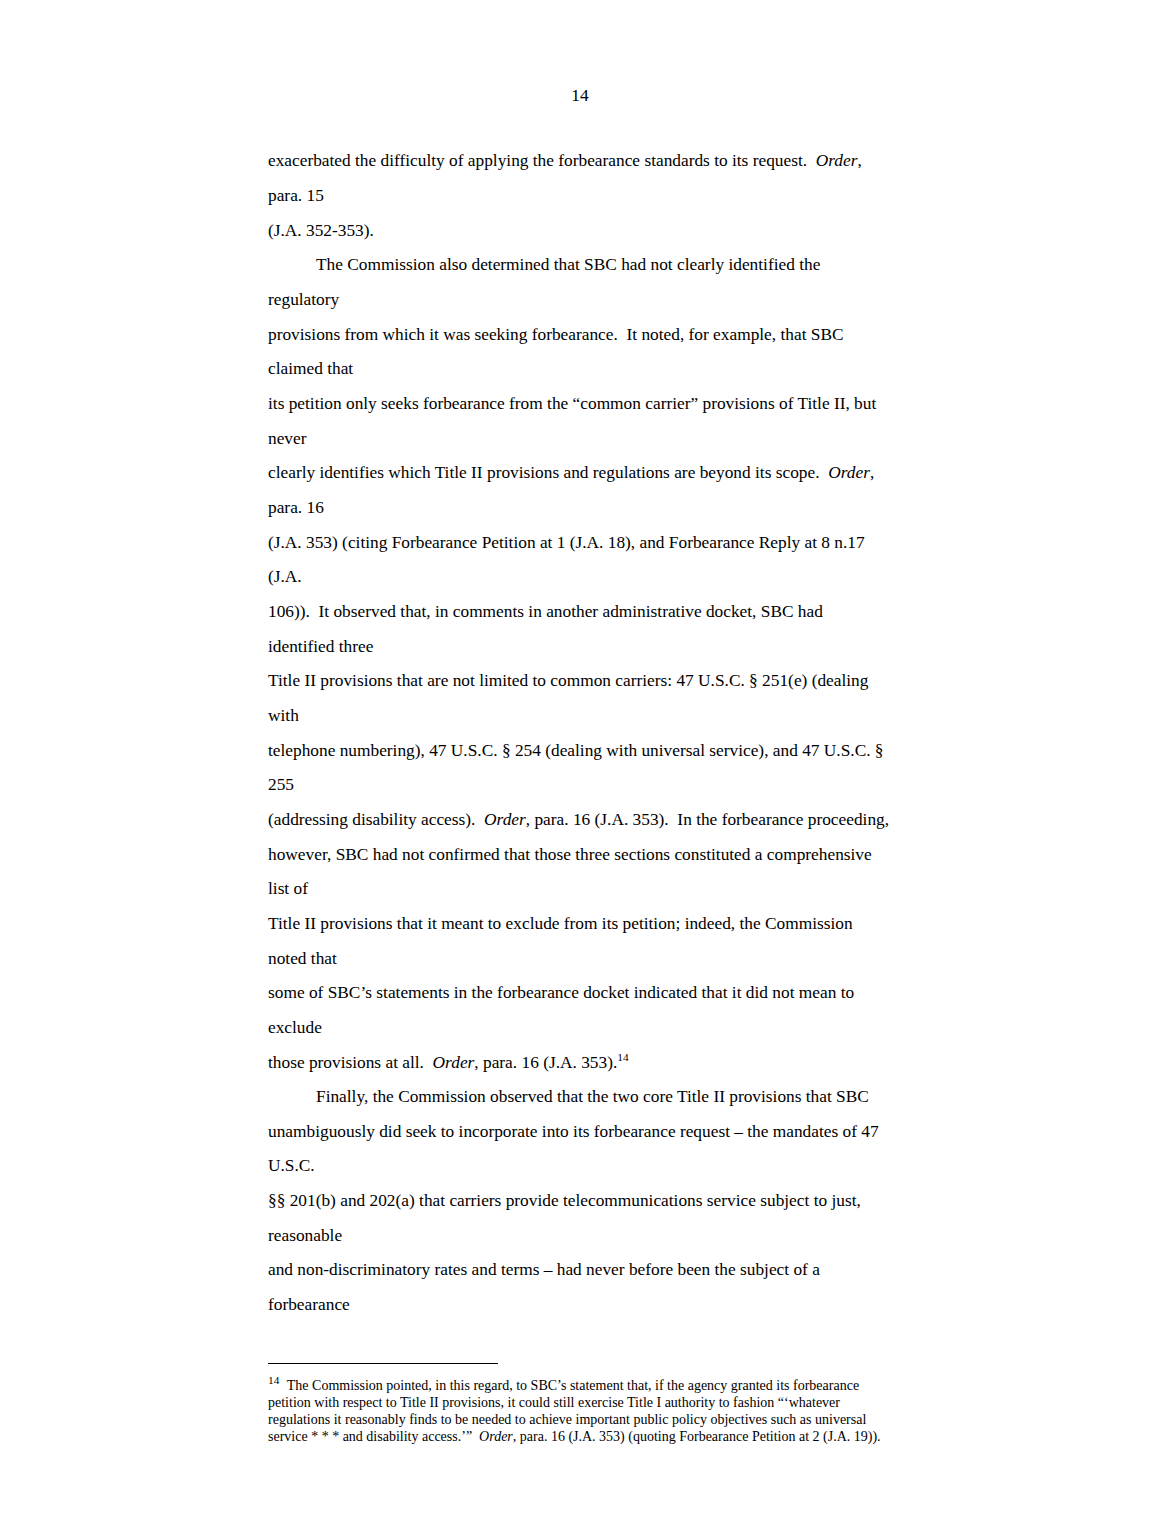14
exacerbated the difficulty of applying the forbearance standards to its request. Order, para. 15
(J.A. 352-353).
The Commission also determined that SBC had not clearly identified the regulatory
provisions from which it was seeking forbearance. It noted, for example, that SBC claimed that
its petition only seeks forbearance from the “common carrier” provisions of Title II, but never
clearly identifies which Title II provisions and regulations are beyond its scope. Order, para. 16
(J.A. 353) (citing Forbearance Petition at 1 (J.A. 18), and Forbearance Reply at 8 n.17 (J.A.
106)). It observed that, in comments in another administrative docket, SBC had identified three
Title II provisions that are not limited to common carriers: 47 U.S.C. § 251(e) (dealing with
telephone numbering), 47 U.S.C. § 254 (dealing with universal service), and 47 U.S.C. § 255
(addressing disability access). Order, para. 16 (J.A. 353). In the forbearance proceeding,
however, SBC had not confirmed that those three sections constituted a comprehensive list of
Title II provisions that it meant to exclude from its petition; indeed, the Commission noted that
some of SBC’s statements in the forbearance docket indicated that it did not mean to exclude
those provisions at all. Order, para. 16 (J.A. 353).14
Finally, the Commission observed that the two core Title II provisions that SBC
unambiguously did seek to incorporate into its forbearance request – the mandates of 47 U.S.C.
§§ 201(b) and 202(a) that carriers provide telecommunications service subject to just, reasonable
and non-discriminatory rates and terms – had never before been the subject of a forbearance
14 The Commission pointed, in this regard, to SBC’s statement that, if the agency granted its forbearance petition with respect to Title II provisions, it could still exercise Title I authority to fashion “‘whatever regulations it reasonably finds to be needed to achieve important public policy objectives such as universal service * * * and disability access.’” Order, para. 16 (J.A. 353) (quoting Forbearance Petition at 2 (J.A. 19)).